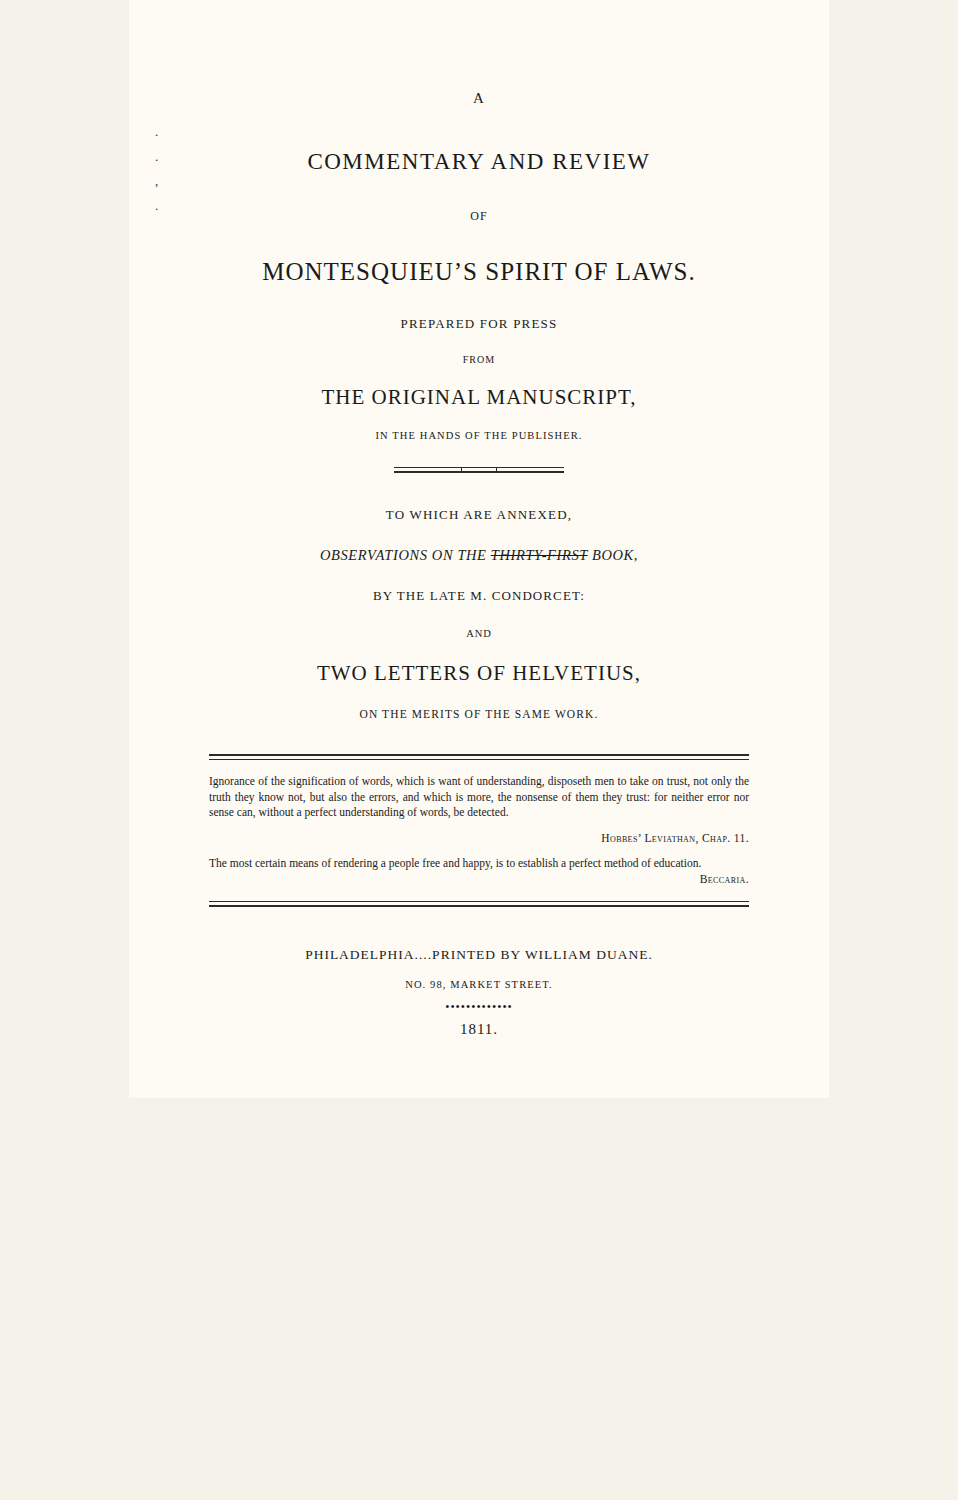.
.
,
.
A
COMMENTARY AND REVIEW
OF
MONTESQUIEU’S SPIRIT OF LAWS.
PREPARED FOR PRESS
FROM
THE ORIGINAL MANUSCRIPT,
IN THE HANDS OF THE PUBLISHER.
TO WHICH ARE ANNEXED,
OBSERVATIONS ON THE THIRTY-FIRST BOOK,
BY THE LATE M. CONDORCET:
AND
TWO LETTERS OF HELVETIUS,
ON THE MERITS OF THE SAME WORK.
Ignorance of the signification of words, which is want of understanding, disposeth men to take on trust, not only the truth they know not, but also the errors, and which is more, the nonsense of them they trust: for neither error nor sense can, without a perfect understanding of words, be detected.
Hobbes’ Leviathan, Chap. 11.
The most certain means of rendering a people free and happy, is to establish a perfect method of education. Beccaria.
PHILADELPHIA....PRINTED BY WILLIAM DUANE.
NO. 98, MARKET STREET.
•••••••••••••
1811.